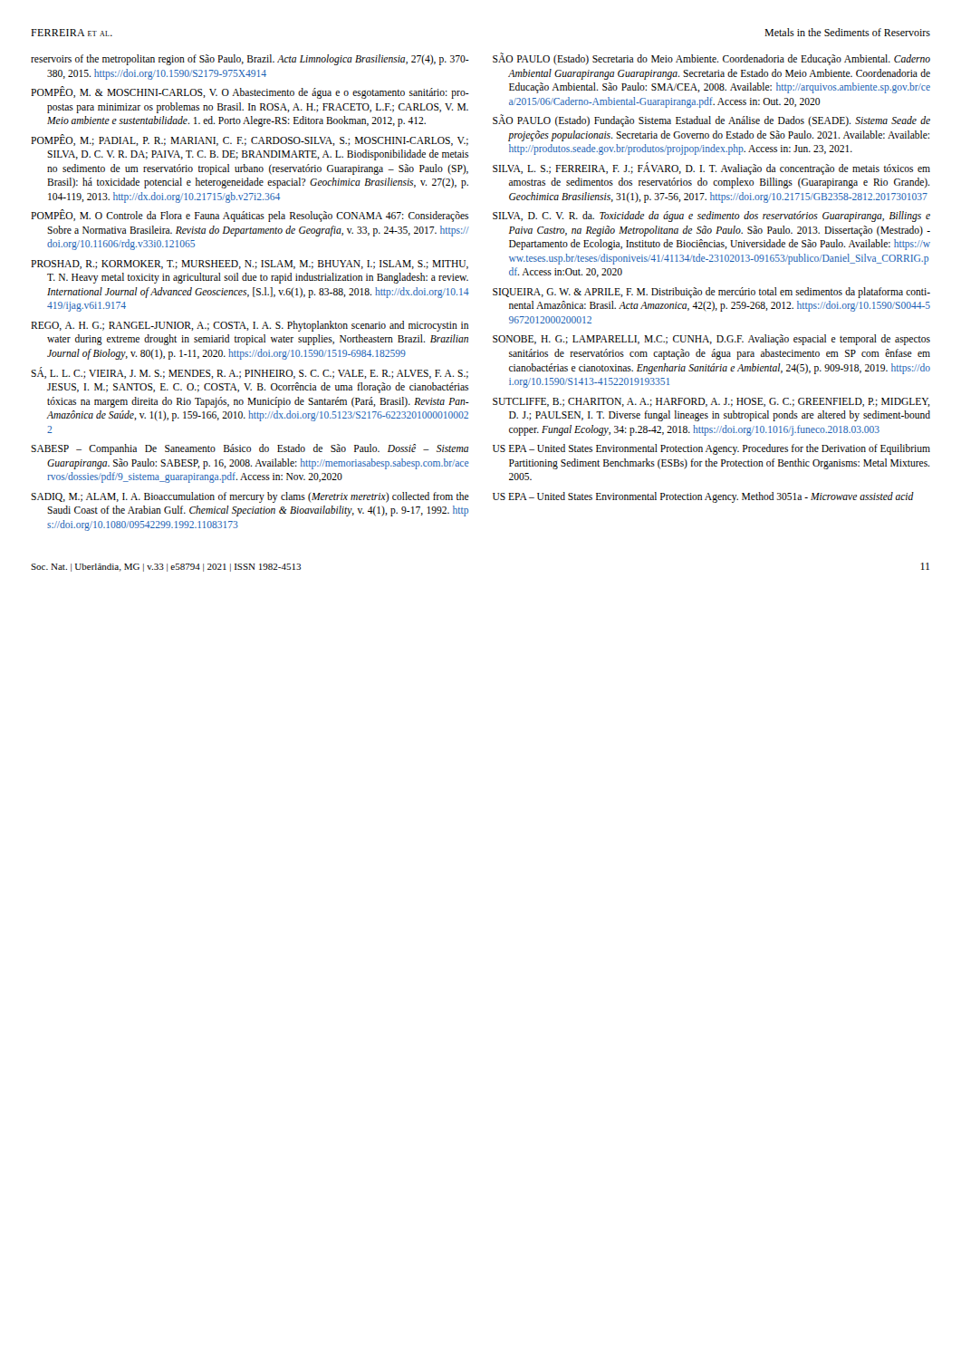FERREIRA et al.
Metals in the Sediments of Reservoirs
reservoirs of the metropolitan region of São Paulo, Brazil. Acta Limnologica Brasiliensia, 27(4), p. 370-380, 2015. https://doi.org/10.1590/S2179-975X4914
POMPÊO, M. & MOSCHINI-CARLOS, V. O Abastecimento de água e o esgotamento sanitário: propostas para minimizar os problemas no Brasil. In ROSA, A. H.; FRACETO, L.F.; CARLOS, V. M. Meio ambiente e sustentabilidade. 1. ed. Porto Alegre-RS: Editora Bookman, 2012, p. 412.
POMPÊO, M.; PADIAL, P. R.; MARIANI, C. F.; CARDOSO-SILVA, S.; MOSCHINI-CARLOS, V.; SILVA, D. C. V. R. DA; PAIVA, T. C. B. DE; BRANDIMARTE, A. L. Biodisponibilidade de metais no sedimento de um reservatório tropical urbano (reservatório Guarapiranga – São Paulo (SP), Brasil): há toxicidade potencial e heterogeneidade espacial? Geochimica Brasiliensis, v. 27(2), p. 104-119, 2013. http://dx.doi.org/10.21715/gb.v27i2.364
POMPÊO, M. O Controle da Flora e Fauna Aquáticas pela Resolução CONAMA 467: Considerações Sobre a Normativa Brasileira. Revista do Departamento de Geografia, v. 33, p. 24-35, 2017. https://doi.org/10.11606/rdg.v33i0.121065
PROSHAD, R.; KORMOKER, T.; MURSHEED, N.; ISLAM, M.; BHUYAN, I.; ISLAM, S.; MITHU, T. N. Heavy metal toxicity in agricultural soil due to rapid industrialization in Bangladesh: a review. International Journal of Advanced Geosciences, [S.l.], v.6(1), p. 83-88, 2018. http://dx.doi.org/10.14419/ijag.v6i1.9174
REGO, A. H. G.; RANGEL-JUNIOR, A.; COSTA, I. A. S. Phytoplankton scenario and microcystin in water during extreme drought in semiarid tropical water supplies, Northeastern Brazil. Brazilian Journal of Biology, v. 80(1), p. 1-11, 2020. https://doi.org/10.1590/1519-6984.182599
SÁ, L. L. C.; VIEIRA, J. M. S.; MENDES, R. A.; PINHEIRO, S. C. C.; VALE, E. R.; ALVES, F. A. S.; JESUS, I. M.; SANTOS, E. C. O.; COSTA, V. B. Ocorrência de uma floração de cianobactérias tóxicas na margem direita do Rio Tapajós, no Município de Santarém (Pará, Brasil). Revista Pan-Amazônica de Saúde, v. 1(1), p. 159-166, 2010. http://dx.doi.org/10.5123/S2176-62232010000100022
SABESP – Companhia De Saneamento Básico do Estado de São Paulo. Dossiê – Sistema Guarapiranga. São Paulo: SABESP, p. 16, 2008. Available: http://memoriasabesp.sabesp.com.br/acervos/dossies/pdf/9_sistema_guarapiranga.pdf. Access in: Nov. 20,2020
SADIQ, M.; ALAM, I. A. Bioaccumulation of mercury by clams (Meretrix meretrix) collected from the Saudi Coast of the Arabian Gulf. Chemical Speciation & Bioavailability, v. 4(1), p. 9-17, 1992. https://doi.org/10.1080/09542299.1992.11083173
SÃO PAULO (Estado) Secretaria do Meio Ambiente. Coordenadoria de Educação Ambiental. Caderno Ambiental Guarapiranga Guarapiranga. Secretaria de Estado do Meio Ambiente. Coordenadoria de Educação Ambiental. São Paulo: SMA/CEA, 2008. Available: http://arquivos.ambiente.sp.gov.br/cea/2015/06/Caderno-Ambiental-Guarapiranga.pdf. Access in: Out. 20, 2020
SÃO PAULO (Estado) Fundação Sistema Estadual de Análise de Dados (SEADE). Sistema Seade de projeções populacionais. Secretaria de Governo do Estado de São Paulo. 2021. Available: Available: http://produtos.seade.gov.br/produtos/projpop/index.php. Access in: Jun. 23, 2021.
SILVA, L. S.; FERREIRA, F. J.; FÁVARO, D. I. T. Avaliação da concentração de metais tóxicos em amostras de sedimentos dos reservatórios do complexo Billings (Guarapiranga e Rio Grande). Geochimica Brasiliensis, 31(1), p. 37-56, 2017. https://doi.org/10.21715/GB2358-2812.2017301037
SILVA, D. C. V. R. da. Toxicidade da água e sedimento dos reservatórios Guarapiranga, Billings e Paiva Castro, na Região Metropolitana de São Paulo. São Paulo. 2013. Dissertação (Mestrado) - Departamento de Ecologia, Instituto de Biociências, Universidade de São Paulo. Available: https://www.teses.usp.br/teses/disponiveis/41/41134/tde-23102013-091653/publico/Daniel_Silva_CORRIG.pdf. Access in:Out. 20, 2020
SIQUEIRA, G. W. & APRILE, F. M. Distribuição de mercúrio total em sedimentos da plataforma continental Amazônica: Brasil. Acta Amazonica, 42(2), p. 259-268, 2012. https://doi.org/10.1590/S0044-59672012000200012
SONOBE, H. G.; LAMPARELLI, M.C.; CUNHA, D.G.F. Avaliação espacial e temporal de aspectos sanitários de reservatórios com captação de água para abastecimento em SP com ênfase em cianobactérias e cianotoxinas. Engenharia Sanitária e Ambiental, 24(5), p. 909-918, 2019. https://doi.org/10.1590/S1413-41522019193351
SUTCLIFFE, B.; CHARITON, A. A.; HARFORD, A. J.; HOSE, G. C.; GREENFIELD, P.; MIDGLEY, D. J.; PAULSEN, I. T. Diverse fungal lineages in subtropical ponds are altered by sediment-bound copper. Fungal Ecology, 34: p.28-42, 2018. https://doi.org/10.1016/j.funeco.2018.03.003
US EPA – United States Environmental Protection Agency. Procedures for the Derivation of Equilibrium Partitioning Sediment Benchmarks (ESBs) for the Protection of Benthic Organisms: Metal Mixtures. 2005.
US EPA – United States Environmental Protection Agency. Method 3051a - Microwave assisted acid
Soc. Nat. | Uberlândia, MG | v.33 | e58794 | 2021 | ISSN 1982-4513
11